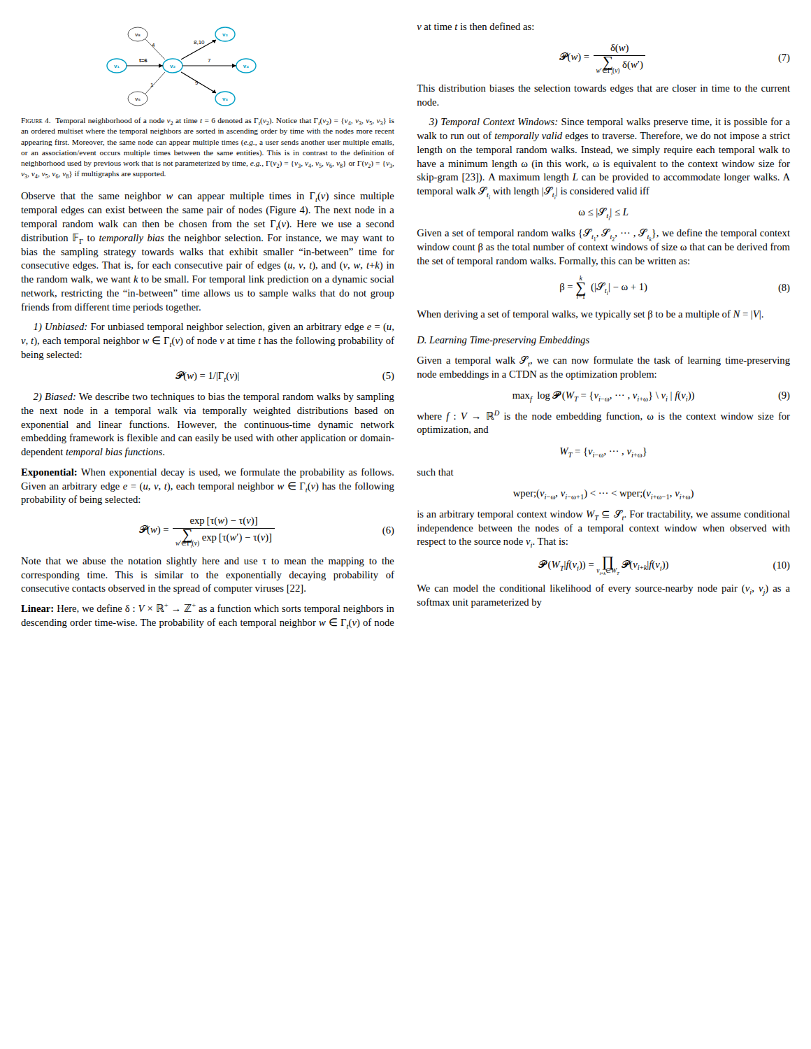v₈ v₃ v₁ v₂ v₄ v₆ v₅ 4 8,10 t=6 7 1 9
Figure 4. Temporal neighborhood of a node v2 at time t = 6 denoted as Γt(v2). Notice that Γt(v2) = {v4, v3, v5, v3} is an ordered multiset where the temporal neighbors are sorted in ascending order by time with the nodes more recent appearing first. Moreover, the same node can appear multiple times (e.g., a user sends another user multiple emails, or an association/event occurs multiple times between the same entities). This is in contrast to the definition of neighborhood used by previous work that is not parameterized by time, e.g., Γ(v2) = {v3, v4, v5, v6, v8} or Γ(v2) = {v3, v3, v4, v5, v6, v8} if multigraphs are supported.
Observe that the same neighbor w can appear multiple times in Γt(v) since multiple temporal edges can exist between the same pair of nodes (Figure 4). The next node in a temporal random walk can then be chosen from the set Γt(v). Here we use a second distribution 𝔽Γ to temporally bias the neighbor selection. For instance, we may want to bias the sampling strategy towards walks that exhibit smaller “in-between” time for consecutive edges. That is, for each consecutive pair of edges (u, v, t), and (v, w, t+k) in the random walk, we want k to be small. For temporal link prediction on a dynamic social network, restricting the “in-between” time allows us to sample walks that do not group friends from different time periods together.
1) Unbiased: For unbiased temporal neighbor selection, given an arbitrary edge e = (u, v, t), each temporal neighbor w ∈ Γt(v) of node v at time t has the following probability of being selected:
𝓟(w) = 1/|Γt(v)| (5)
2) Biased: We describe two techniques to bias the temporal random walks by sampling the next node in a temporal walk via temporally weighted distributions based on exponential and linear functions. However, the continuous-time dynamic network embedding framework is flexible and can easily be used with other application or domain-dependent temporal bias functions.
Exponential: When exponential decay is used, we formulate the probability as follows. Given an arbitrary edge e = (u, v, t), each temporal neighbor w ∈ Γt(v) has the following probability of being selected:
𝓟(w) = exp [τ(w) − τ(v)] ∑w′∈Γt(v) exp [τ(w′) − τ(v)] (6)
Note that we abuse the notation slightly here and use τ to mean the mapping to the corresponding time. This is similar to the exponentially decaying probability of consecutive contacts observed in the spread of computer viruses [22].
Linear: Here, we define δ : V × ℝ+ → ℤ+ as a function which sorts temporal neighbors in descending order time-wise. The probability of each temporal neighbor w ∈ Γt(v) of node v at time t is then defined as:
𝓟(w) = δ(w) ∑w′∈Γt(v) δ(w′) (7)
This distribution biases the selection towards edges that are closer in time to the current node.
3) Temporal Context Windows: Since temporal walks preserve time, it is possible for a walk to run out of temporally valid edges to traverse. Therefore, we do not impose a strict length on the temporal random walks. Instead, we simply require each temporal walk to have a minimum length ω (in this work, ω is equivalent to the context window size for skip-gram [23]). A maximum length L can be provided to accommodate longer walks. A temporal walk 𝒮ti with length |𝒮ti| is considered valid iff
ω ≤ |𝒮ti| ≤ L
Given a set of temporal random walks {𝒮t1, 𝒮t2, ··· , 𝒮tk}, we define the temporal context window count β as the total number of context windows of size ω that can be derived from the set of temporal random walks. Formally, this can be written as:
β = k∑i=1  (|𝒮ti| − ω + 1) (8)
When deriving a set of temporal walks, we typically set β to be a multiple of N = |V|.
D. Learning Time-preserving Embeddings
Given a temporal walk 𝒮t, we can now formulate the task of learning time-preserving node embeddings in a CTDN as the optimization problem:
maxf log 𝓟 (WT = {vi−ω, ··· , vi+ω} \ vi | f(vi)) (9)
where f : V → ℝD is the node embedding function, ω is the context window size for optimization, and
WT = {vi−ω, ··· , vi+ω}
such that
wper;(vi−ω, vi−ω+1) < ··· < wper;(vi+ω−1, vi+ω)
is an arbitrary temporal context window WT ⊆ 𝒮t. For tractability, we assume conditional independence between the nodes of a temporal context window when observed with respect to the source node vi. That is:
𝓟 (WT|f(vi)) = ∏vi+k∈WT 𝓟(vi+k|f(vi)) (10)
We can model the conditional likelihood of every source-nearby node pair (vi, vj) as a softmax unit parameterized by